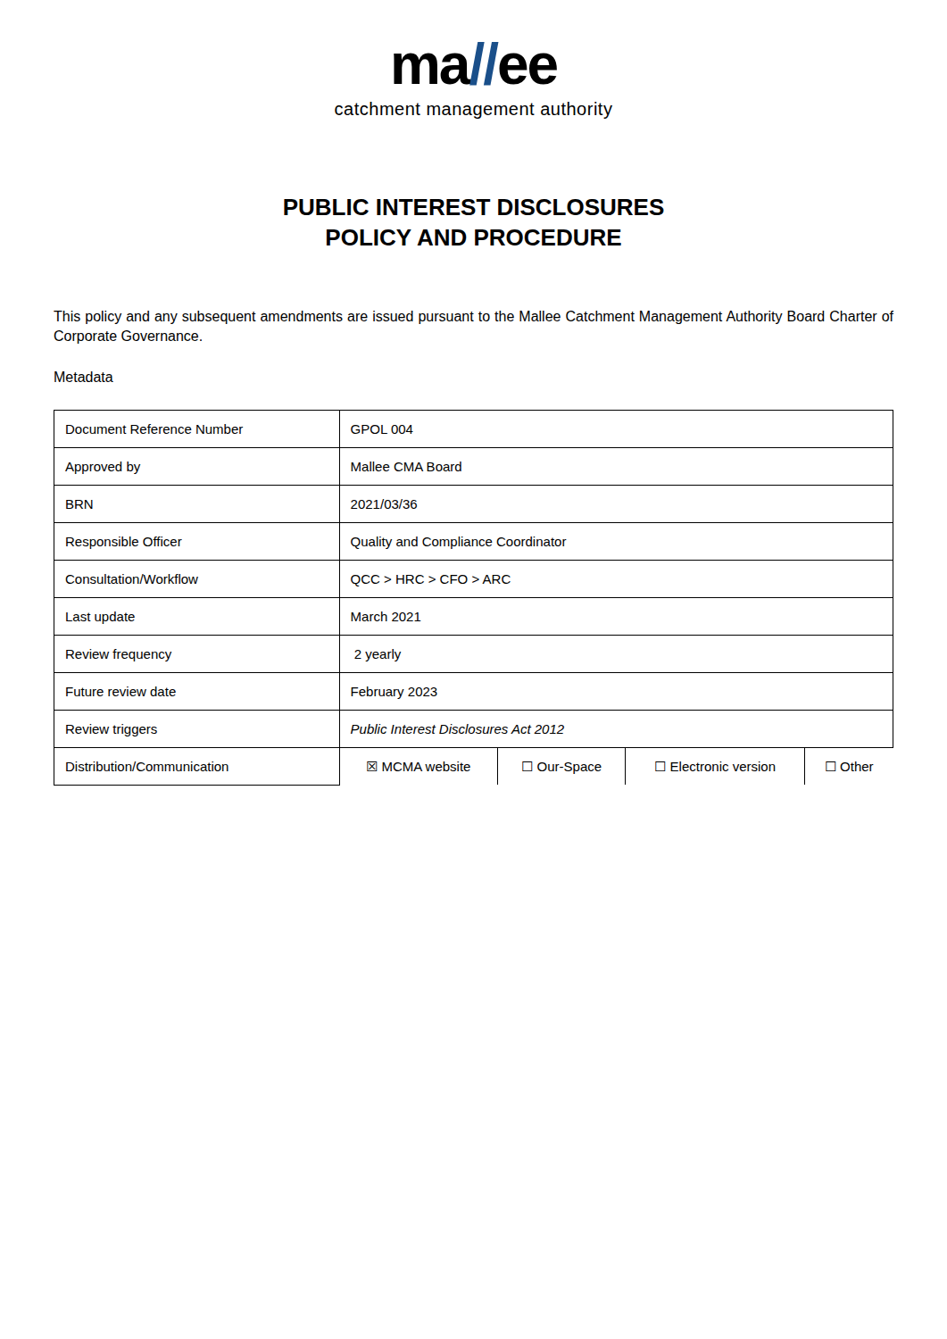ma//ee
catchment management authority
PUBLIC INTEREST DISCLOSURES
POLICY AND PROCEDURE
This policy and any subsequent amendments are issued pursuant to the Mallee Catchment Management Authority Board Charter of Corporate Governance.
Metadata
| Document Reference Number | GPOL 004 |
| Approved by | Mallee CMA Board |
| BRN | 2021/03/36 |
| Responsible Officer | Quality and Compliance Coordinator |
| Consultation/Workflow | QCC > HRC > CFO > ARC |
| Last update | March 2021 |
| Review frequency | 2 yearly |
| Future review date | February 2023 |
| Review triggers | Public Interest Disclosures Act 2012 |
| Distribution/Communication | / ☒ MCMA website / ☐ Our-Space / ☐ Electronic version / ☐ Other / |